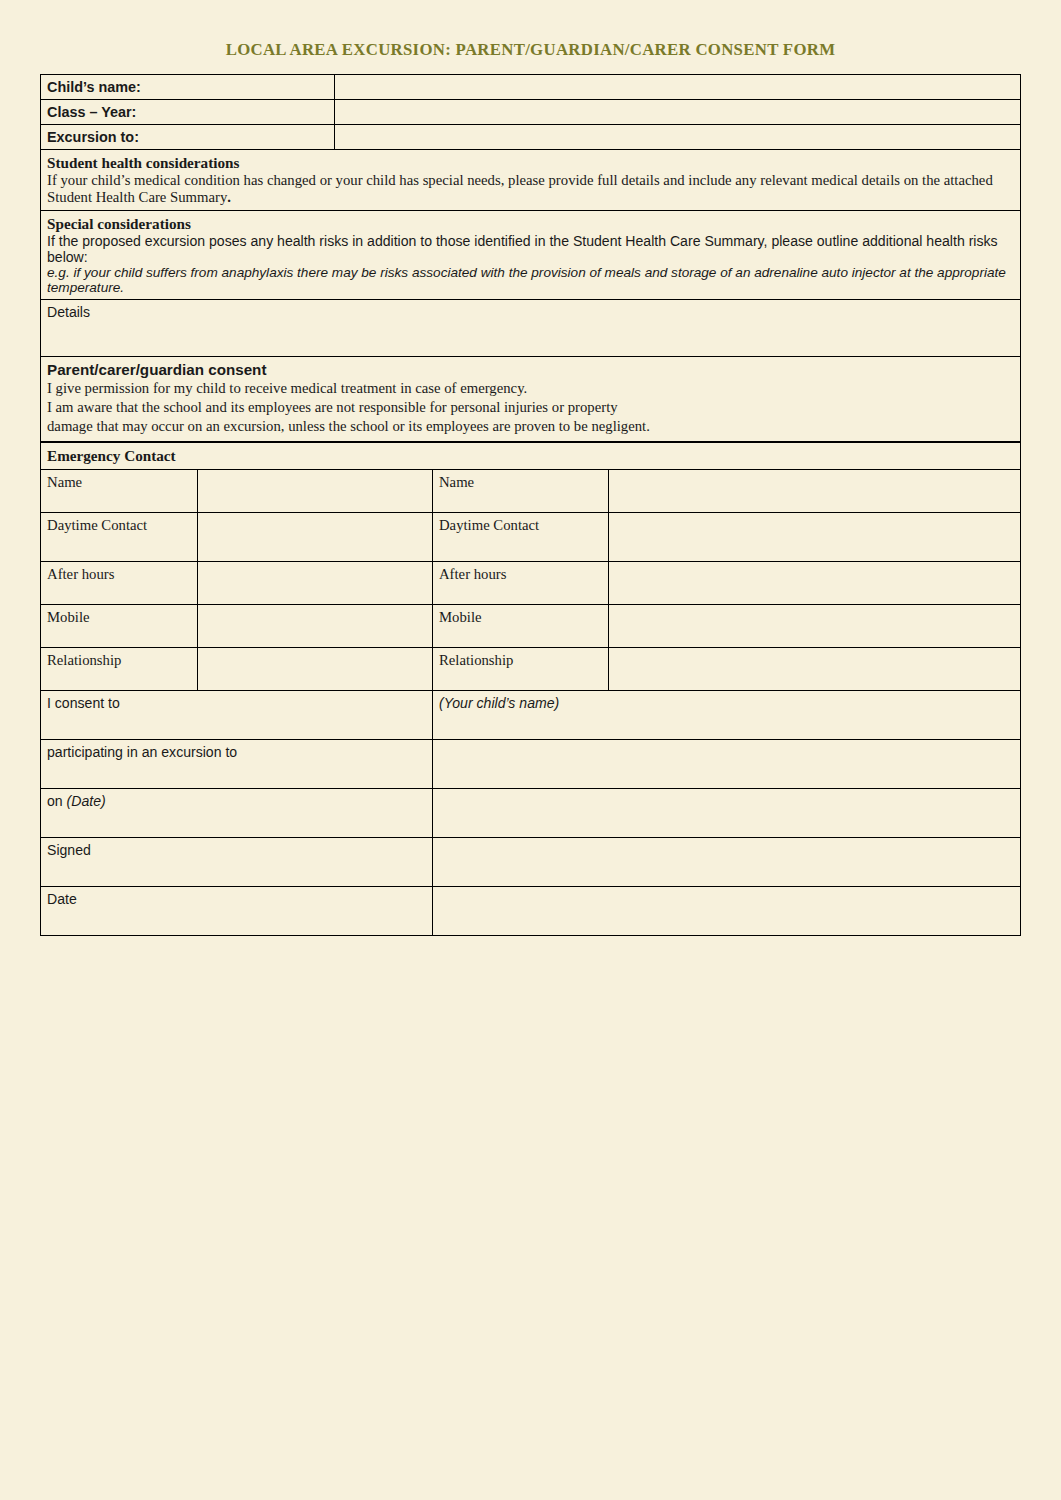Local Area Excursion: Parent/Guardian/Carer Consent Form
| Child’s name: | |
| Class – Year: | |
| Excursion to: | |
| Student health considerations If your child’s medical condition has changed or your child has special needs, please provide full details and include any relevant medical details on the attached Student Health Care Summary . |
| Special considerations If the proposed excursion poses any health risks in addition to those identified in the Student Health Care Summary, please outline additional health risks below: e.g. if your child suffers from anaphylaxis there may be risks associated with the provision of meals and storage of an adrenaline auto injector at the appropriate temperature. |
| Details |
| Parent/carer/guardian consent I give permission for my child to receive medical treatment in case of emergency. I am aware that the school and its employees are not responsible for personal injuries or property damage that may occur on an excursion, unless the school or its employees are proven to be negligent. |
| Emergency Contact |
| Name | | Name | |
| Daytime Contact | | Daytime Contact | |
| After hours | | After hours | |
| Mobile | | Mobile | |
| Relationship | | Relationship | |
| I consent to | (Your child’s name) |
| participating in an excursion to | |
| on (Date) | |
| Signed | |
| Date | |